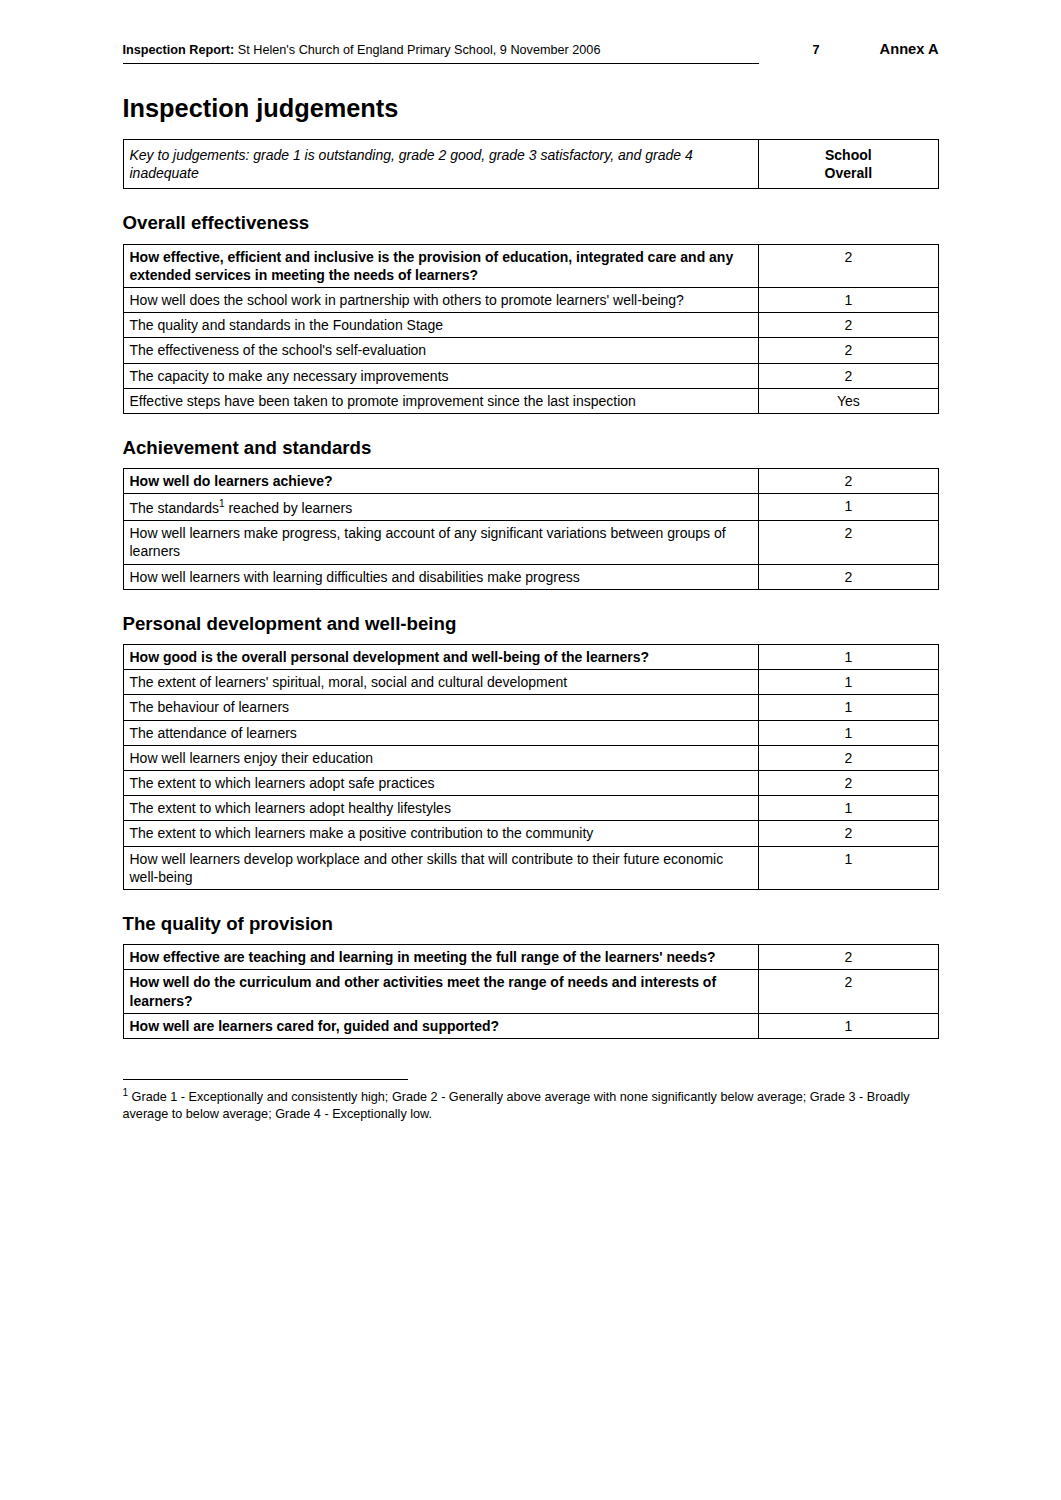Inspection Report: St Helen's Church of England Primary School, 9 November 2006
7
Annex A
Inspection judgements
| Key to judgements: grade 1 is outstanding, grade 2 good, grade 3 satisfactory, and grade 4 inadequate | School Overall |
Overall effectiveness
| How effective, efficient and inclusive is the provision of education, integrated care and any extended services in meeting the needs of learners? | 2 |
| How well does the school work in partnership with others to promote learners' well-being? | 1 |
| The quality and standards in the Foundation Stage | 2 |
| The effectiveness of the school's self-evaluation | 2 |
| The capacity to make any necessary improvements | 2 |
| Effective steps have been taken to promote improvement since the last inspection | Yes |
Achievement and standards
| How well do learners achieve? | 2 |
| The standards 1 reached by learners | 1 |
| How well learners make progress, taking account of any significant variations between groups of learners | 2 |
| How well learners with learning difficulties and disabilities make progress | 2 |
Personal development and well-being
| How good is the overall personal development and well-being of the learners? | 1 |
| The extent of learners' spiritual, moral, social and cultural development | 1 |
| The behaviour of learners | 1 |
| The attendance of learners | 1 |
| How well learners enjoy their education | 2 |
| The extent to which learners adopt safe practices | 2 |
| The extent to which learners adopt healthy lifestyles | 1 |
| The extent to which learners make a positive contribution to the community | 2 |
| How well learners develop workplace and other skills that will contribute to their future economic well-being | 1 |
The quality of provision
| How effective are teaching and learning in meeting the full range of the learners' needs? | 2 |
| How well do the curriculum and other activities meet the range of needs and interests of learners? | 2 |
| How well are learners cared for, guided and supported? | 1 |
1 Grade 1 - Exceptionally and consistently high; Grade 2 - Generally above average with none significantly below average; Grade 3 - Broadly average to below average; Grade 4 - Exceptionally low.